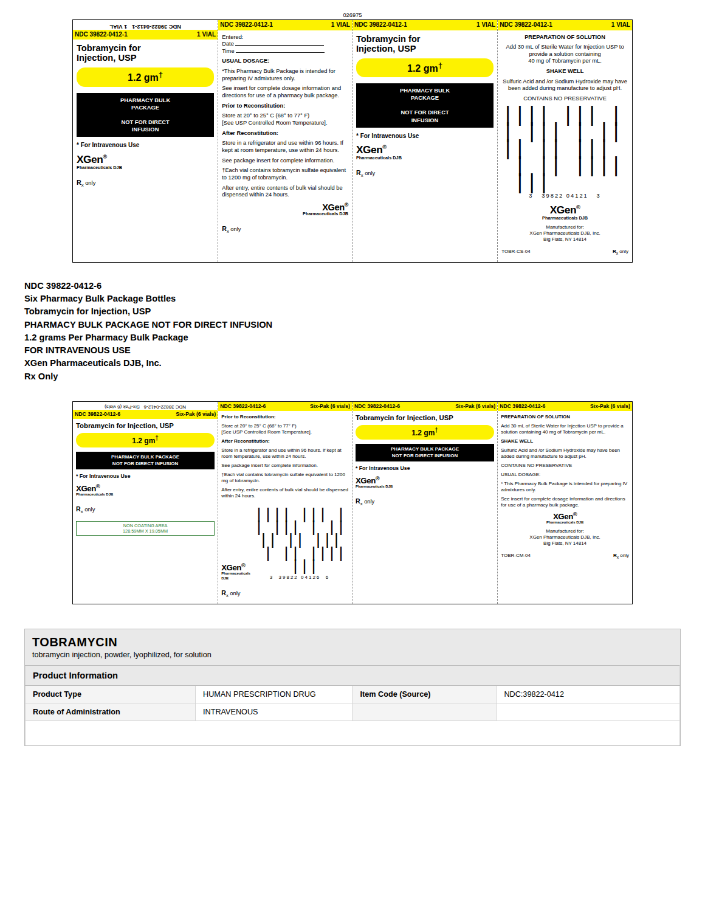026975
NDC 39822-0412-1 1 VIAL
NDC 39822-0412-11 VIAL
Tobramycin for
Injection, USP
1.2 gm†
PHARMACY BULK
PACKAGE
NOT FOR DIRECT
INFUSION
* For Intravenous Use
XGen®Pharmaceuticals DJB
Rx only
NDC 39822-0412-11 VIAL
Entered:
Date
Time
USUAL DOSAGE:
*This Pharmacy Bulk Package is intended for preparing IV admixtures only.
See insert for complete dosage information and directions for use of a pharmacy bulk package.
Prior to Reconstitution:
Store at 20° to 25° C (68° to 77° F)
[See USP Controlled Room Temperature].
After Reconstitution:
Store in a refrigerator and use within 96 hours. If kept at room temperature, use within 24 hours.
See package insert for complete information.
†Each vial contains tobramycin sulfate equivalent to 1200 mg of tobramycin.
After entry, entire contents of bulk vial should be dispensed within 24 hours.
XGen®Pharmaceuticals DJB
Rx only
NDC 39822-0412-11 VIAL
Tobramycin for
Injection, USP
1.2 gm†
PHARMACY BULK
PACKAGE
NOT FOR DIRECT
INFUSION
* For Intravenous Use
XGen®Pharmaceuticals DJB
Rx only
NDC 39822-0412-11 VIAL
PREPARATION OF SOLUTION
Add 30 mL of Sterile Water for Injection USP to provide a solution containing
40 mg of Tobramycin per mL.
SHAKE WELL
Sulfuric Acid and /or Sodium Hydroxide may have been added during manufacture to adjust pH.
CONTAINS NO PRESERVATIVE
|||| ||| || ||| | |||| || ||| | || |||| |||
3 39822 04121 3
XGen®Pharmaceuticals DJB
Manufactured for:
XGen Pharmaceuticals DJB, Inc.
Big Flats, NY 14814
TOBR-CS-04 Rx only
NDC 39822-0412-6
Six Pharmacy Bulk Package Bottles
Tobramycin for Injection, USP
PHARMACY BULK PACKAGE NOT FOR DIRECT INFUSION
1.2 grams Per Pharmacy Bulk Package
FOR INTRAVENOUS USE
XGen Pharmaceuticals DJB, Inc.
Rx Only
NDC 39822-0412-6 Six-Pak (6 vials)
NDC 39822-0412-6 Six-Pak (6 vials)
Tobramycin for Injection, USP
1.2 gm†
PHARMACY BULK PACKAGE
NOT FOR DIRECT INFUSION
* For Intravenous Use
XGen®Pharmaceuticals DJB
Rx only
NON COATING AREA
128.59MM X 19.05MM
NDC 39822-0412-6 Six-Pak (6 vials)
Prior to Reconstitution:
Store at 20° to 25° C (68° to 77° F)
[See USP Controlled Room Temperature].
After Reconstitution:
Store in a refrigerator and use within 96 hours. If kept at room temperature, use within 24 hours.
See package insert for complete information.
†Each vial contains tobramycin sulfate equivalent to 1200 mg of tobramycin.
After entry, entire contents of bulk vial should be dispensed within 24 hours.
XGen®Pharmaceuticals DJB |||| ||| || ||| | |||| || ||| | || |||| ||| 3 39822 04126 6
Rx only
NDC 39822-0412-6 Six-Pak (6 vials)
Tobramycin for Injection, USP
1.2 gm†
PHARMACY BULK PACKAGE
NOT FOR DIRECT INFUSION
* For Intravenous Use
XGen®Pharmaceuticals DJB
Rx only
NDC 39822-0412-6 Six-Pak (6 vials)
PREPARATION OF SOLUTION
Add 30 mL of Sterile Water for Injection USP to provide a solution containing 40 mg of Tobramycin per mL.
SHAKE WELL
Sulfuric Acid and /or Sodium Hydroxide may have been added during manufacture to adjust pH.
CONTAINS NO PRESERVATIVE
USUAL DOSAGE:
* This Pharmacy Bulk Package is intended for preparing IV admixtures only.
See insert for complete dosage information and directions for use of a pharmacy bulk package.
XGen®Pharmaceuticals DJB
Manufactured for:
XGen Pharmaceuticals DJB, Inc.
Big Flats, NY 14814
TOBR-CM-04 Rx only
TOBRAMYCIN
tobramycin injection, powder, lyophilized, for solution
| Product Information |
| --- |
| Product Type | HUMAN PRESCRIPTION DRUG | Item Code (Source) | NDC:39822-0412 |
| Route of Administration | INTRAVENOUS | | |